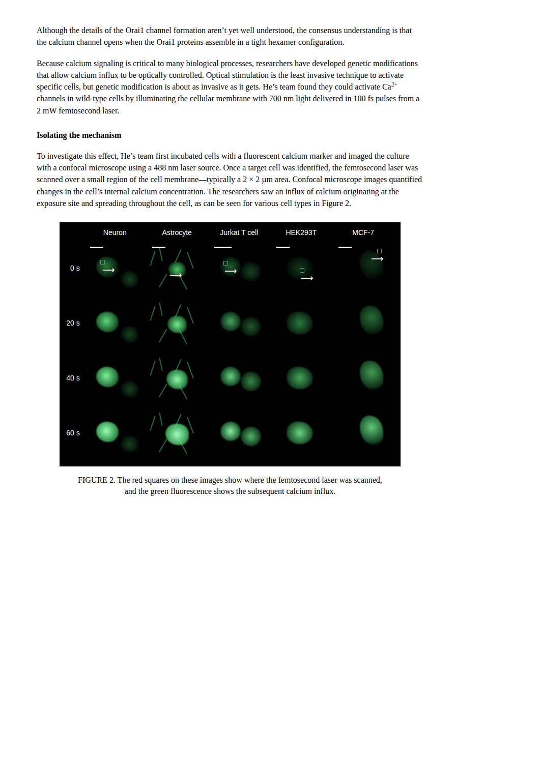Although the details of the Orai1 channel formation aren’t yet well understood, the consensus understanding is that the calcium channel opens when the Orai1 proteins assemble in a tight hexamer configuration.
Because calcium signaling is critical to many biological processes, researchers have developed genetic modifications that allow calcium influx to be optically controlled. Optical stimulation is the least invasive technique to activate specific cells, but genetic modification is about as invasive as it gets. He’s team found they could activate Ca2+ channels in wild-type cells by illuminating the cellular membrane with 700 nm light delivered in 100 fs pulses from a 2 mW femtosecond laser.
Isolating the mechanism
To investigate this effect, He’s team first incubated cells with a fluorescent calcium marker and imaged the culture with a confocal microscope using a 488 nm laser source. Once a target cell was identified, the femtosecond laser was scanned over a small region of the cell membrane—typically a 2 × 2 µm area. Confocal microscope images quantified changes in the cell’s internal calcium concentration. The researchers saw an influx of calcium originating at the exposure site and spreading throughout the cell, as can be seen for various cell types in Figure 2.
| | Neuron | Astrocyte | Jurkat T cell | HEK293T | MCF-7 |
| --- | --- | --- | --- | --- | --- |
| 0 s | ⟶ | ⟶ | ⟶ | ⟶ | ⟶ |
| 20 s | | | | | |
| 40 s | | | | | |
| 60 s | | | | | |
FIGURE 2. The red squares on these images show where the femtosecond laser was scanned, and the green fluorescence shows the subsequent calcium influx.